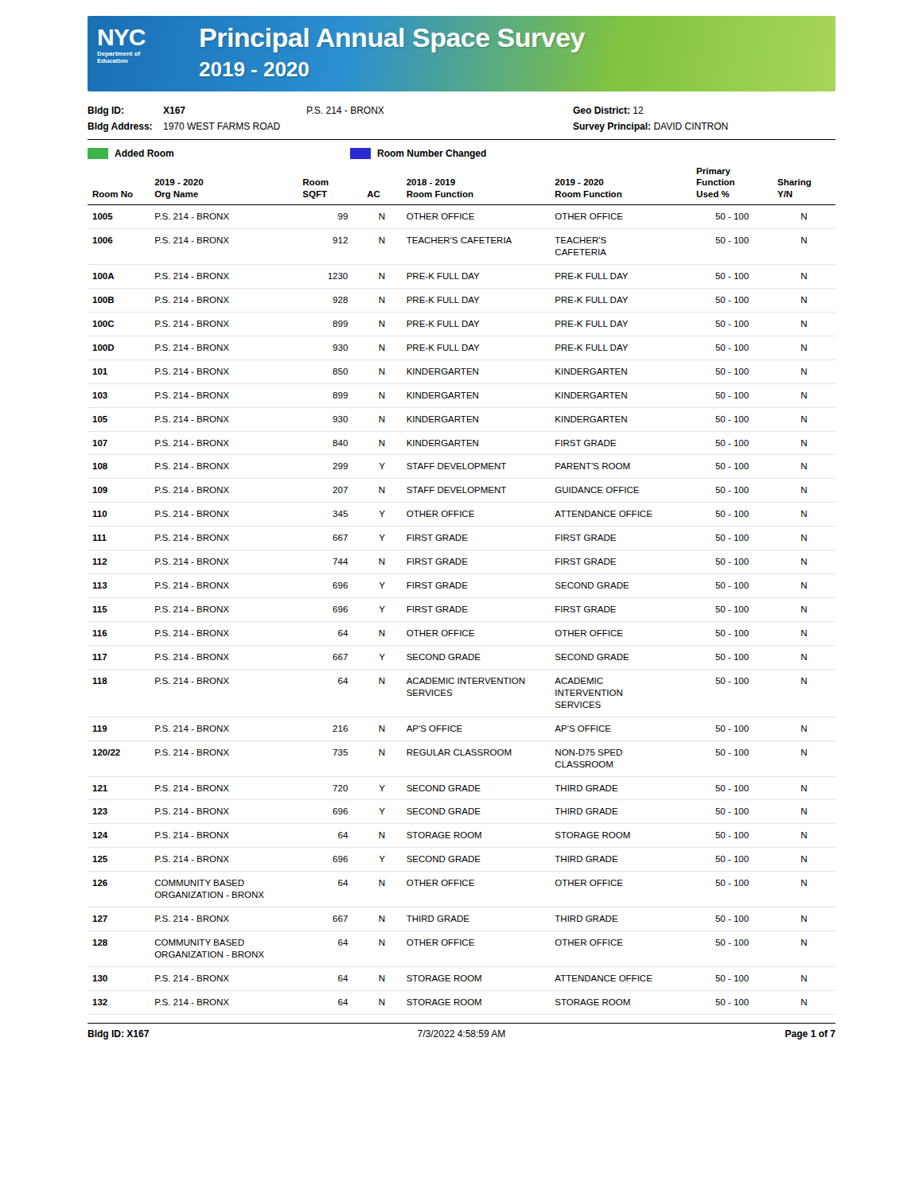NYC Department of
Education
Principal Annual Space Survey
2019 - 2020
Bldg ID: X167 P.S. 214 - BRONX Geo District: 12
Bldg Address: 1970 WEST FARMS ROAD Survey Principal: DAVID CINTRON
Added Room
Room Number Changed
| Room No | 2019 - 2020 Org Name | Room SQFT | AC | 2018 - 2019 Room Function | 2019 - 2020 Room Function | Primary Function Used % | Sharing Y/N |
| --- | --- | --- | --- | --- | --- | --- | --- |
| 1005 | P.S. 214 - BRONX | 99 | N | OTHER OFFICE | OTHER OFFICE | 50 - 100 | N |
| 1006 | P.S. 214 - BRONX | 912 | N | TEACHER'S CAFETERIA | TEACHER'S CAFETERIA | 50 - 100 | N |
| 100A | P.S. 214 - BRONX | 1230 | N | PRE-K FULL DAY | PRE-K FULL DAY | 50 - 100 | N |
| 100B | P.S. 214 - BRONX | 928 | N | PRE-K FULL DAY | PRE-K FULL DAY | 50 - 100 | N |
| 100C | P.S. 214 - BRONX | 899 | N | PRE-K FULL DAY | PRE-K FULL DAY | 50 - 100 | N |
| 100D | P.S. 214 - BRONX | 930 | N | PRE-K FULL DAY | PRE-K FULL DAY | 50 - 100 | N |
| 101 | P.S. 214 - BRONX | 850 | N | KINDERGARTEN | KINDERGARTEN | 50 - 100 | N |
| 103 | P.S. 214 - BRONX | 899 | N | KINDERGARTEN | KINDERGARTEN | 50 - 100 | N |
| 105 | P.S. 214 - BRONX | 930 | N | KINDERGARTEN | KINDERGARTEN | 50 - 100 | N |
| 107 | P.S. 214 - BRONX | 840 | N | KINDERGARTEN | FIRST GRADE | 50 - 100 | N |
| 108 | P.S. 214 - BRONX | 299 | Y | STAFF DEVELOPMENT | PARENT'S ROOM | 50 - 100 | N |
| 109 | P.S. 214 - BRONX | 207 | N | STAFF DEVELOPMENT | GUIDANCE OFFICE | 50 - 100 | N |
| 110 | P.S. 214 - BRONX | 345 | Y | OTHER OFFICE | ATTENDANCE OFFICE | 50 - 100 | N |
| 111 | P.S. 214 - BRONX | 667 | Y | FIRST GRADE | FIRST GRADE | 50 - 100 | N |
| 112 | P.S. 214 - BRONX | 744 | N | FIRST GRADE | FIRST GRADE | 50 - 100 | N |
| 113 | P.S. 214 - BRONX | 696 | Y | FIRST GRADE | SECOND GRADE | 50 - 100 | N |
| 115 | P.S. 214 - BRONX | 696 | Y | FIRST GRADE | FIRST GRADE | 50 - 100 | N |
| 116 | P.S. 214 - BRONX | 64 | N | OTHER OFFICE | OTHER OFFICE | 50 - 100 | N |
| 117 | P.S. 214 - BRONX | 667 | Y | SECOND GRADE | SECOND GRADE | 50 - 100 | N |
| 118 | P.S. 214 - BRONX | 64 | N | ACADEMIC INTERVENTION SERVICES | ACADEMIC INTERVENTION SERVICES | 50 - 100 | N |
| 119 | P.S. 214 - BRONX | 216 | N | AP'S OFFICE | AP'S OFFICE | 50 - 100 | N |
| 120/22 | P.S. 214 - BRONX | 735 | N | REGULAR CLASSROOM | NON-D75 SPED CLASSROOM | 50 - 100 | N |
| 121 | P.S. 214 - BRONX | 720 | Y | SECOND GRADE | THIRD GRADE | 50 - 100 | N |
| 123 | P.S. 214 - BRONX | 696 | Y | SECOND GRADE | THIRD GRADE | 50 - 100 | N |
| 124 | P.S. 214 - BRONX | 64 | N | STORAGE ROOM | STORAGE ROOM | 50 - 100 | N |
| 125 | P.S. 214 - BRONX | 696 | Y | SECOND GRADE | THIRD GRADE | 50 - 100 | N |
| 126 | COMMUNITY BASED ORGANIZATION - BRONX | 64 | N | OTHER OFFICE | OTHER OFFICE | 50 - 100 | N |
| 127 | P.S. 214 - BRONX | 667 | N | THIRD GRADE | THIRD GRADE | 50 - 100 | N |
| 128 | COMMUNITY BASED ORGANIZATION - BRONX | 64 | N | OTHER OFFICE | OTHER OFFICE | 50 - 100 | N |
| 130 | P.S. 214 - BRONX | 64 | N | STORAGE ROOM | ATTENDANCE OFFICE | 50 - 100 | N |
| 132 | P.S. 214 - BRONX | 64 | N | STORAGE ROOM | STORAGE ROOM | 50 - 100 | N |
Bldg ID: X167
7/3/2022 4:58:59 AM
Page 1 of 7